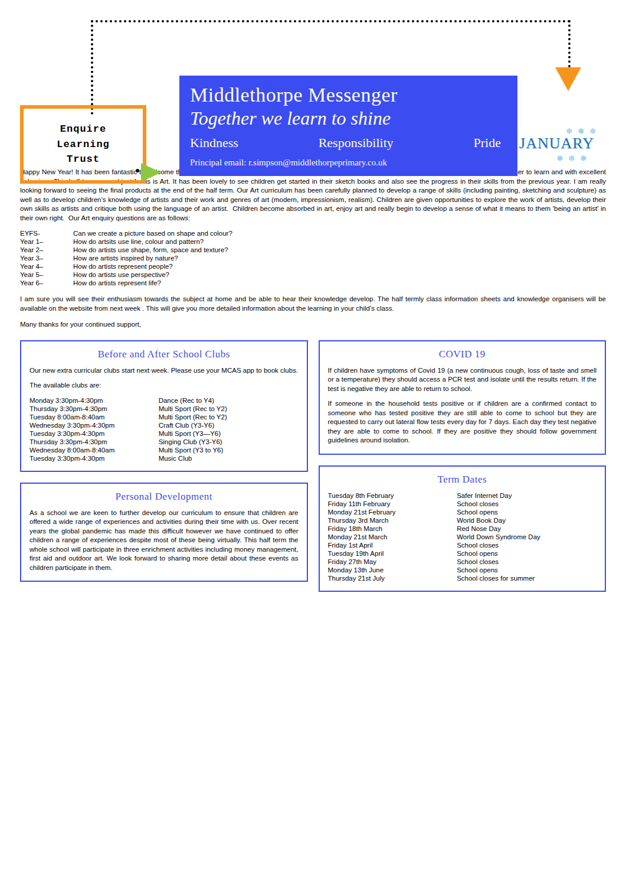Enquire
Learning
Trust
Middlethorpe Messenger
Together we learn to shine
Kindness Responsibility Pride
Principal email: r.simpson@middlethorpeprimary.co.uk
❄ ❅ ❄
JANUARY
❅ ❄ ❅
Happy New Year! It has been fantastic to welcome the children back this week and hear about their Christmas holidays. The children, as always, have returned eager to learn and with excellent behaviour. This half term our subject focus is Art. It has been lovely to see children get started in their sketch books and also see the progress in their skills from the previous year. I am really looking forward to seeing the final products at the end of the half term. Our Art curriculum has been carefully planned to develop a range of skills (including painting, sketching and sculpture) as well as to develop children’s knowledge of artists and their work and genres of art (modern, impressionism, realism). Children are given opportunities to explore the work of artists, develop their own skills as artists and critique both using the language of an artist. Children become absorbed in art, enjoy art and really begin to develop a sense of what it means to them 'being an artist' in their own right. Our Art enquiry questions are as follows:
EYFS-Can we create a picture based on shape and colour?
Year 1–How do artsits use line, colour and pattern?
Year 2–How do artists use shape, form, space and texture?
Year 3–How are artists inspired by nature?
Year 4–How do artists represent people?
Year 5–How do artists use perspective?
Year 6–How do artists represent life?
I am sure you will see their enthusiasm towards the subject at home and be able to hear their knowledge develop. The half termly class information sheets and knowledge organisers will be available on the website from next week . This will give you more detailed information about the learning in your child’s class.
Many thanks for your continued support,
Before and After School Clubs
Our new extra curricular clubs start next week. Please use your MCAS app to book clubs.
The available clubs are:
| Monday 3:30pm-4:30pm | Dance (Rec to Y4) |
| Thursday 3:30pm-4:30pm | Multi Sport (Rec to Y2) |
| Tuesday 8:00am-8:40am | Multi Sport (Rec to Y2) |
| Wednesday 3:30pm-4:30pm | Craft Club (Y3-Y6) |
| Tuesday 3:30pm-4:30pm | Multi Sport (Y3—Y6) |
| Thursday 3:30pm-4:30pm | Singing Club (Y3-Y6) |
| Wednesday 8:00am-8:40am | Multi Sport (Y3 to Y6) |
| Tuesday 3:30pm-4:30pm | Music Club |
Personal Development
As a school we are keen to further develop our curriculum to ensure that children are offered a wide range of experiences and activities during their time with us. Over recent years the global pandemic has made this difficult however we have continued to offer children a range of experiences despite most of these being virtually. This half term the whole school will participate in three enrichment activities including money management, first aid and outdoor art. We look forward to sharing more detail about these events as children participate in them.
COVID 19
If children have symptoms of Covid 19 (a new continuous cough, loss of taste and smell or a temperature) they should access a PCR test and isolate until the results return. If the test is negative they are able to return to school.
If someone in the household tests positive or if children are a confirmed contact to someone who has tested positive they are still able to come to school but they are requested to carry out lateral flow tests every day for 7 days. Each day they test negative they are able to come to school. If they are positive they should follow government guidelines around isolation.
Term Dates
| Tuesday 8th February | Safer Internet Day |
| Friday 11th February | School closes |
| Monday 21st February | School opens |
| Thursday 3rd March | World Book Day |
| Friday 18th March | Red Nose Day |
| Monday 21st March | World Down Syndrome Day |
| Friday 1st April | School closes |
| Tuesday 19th April | School opens |
| Friday 27th May | School closes |
| Monday 13th June | School opens |
| Thursday 21st July | School closes for summer |